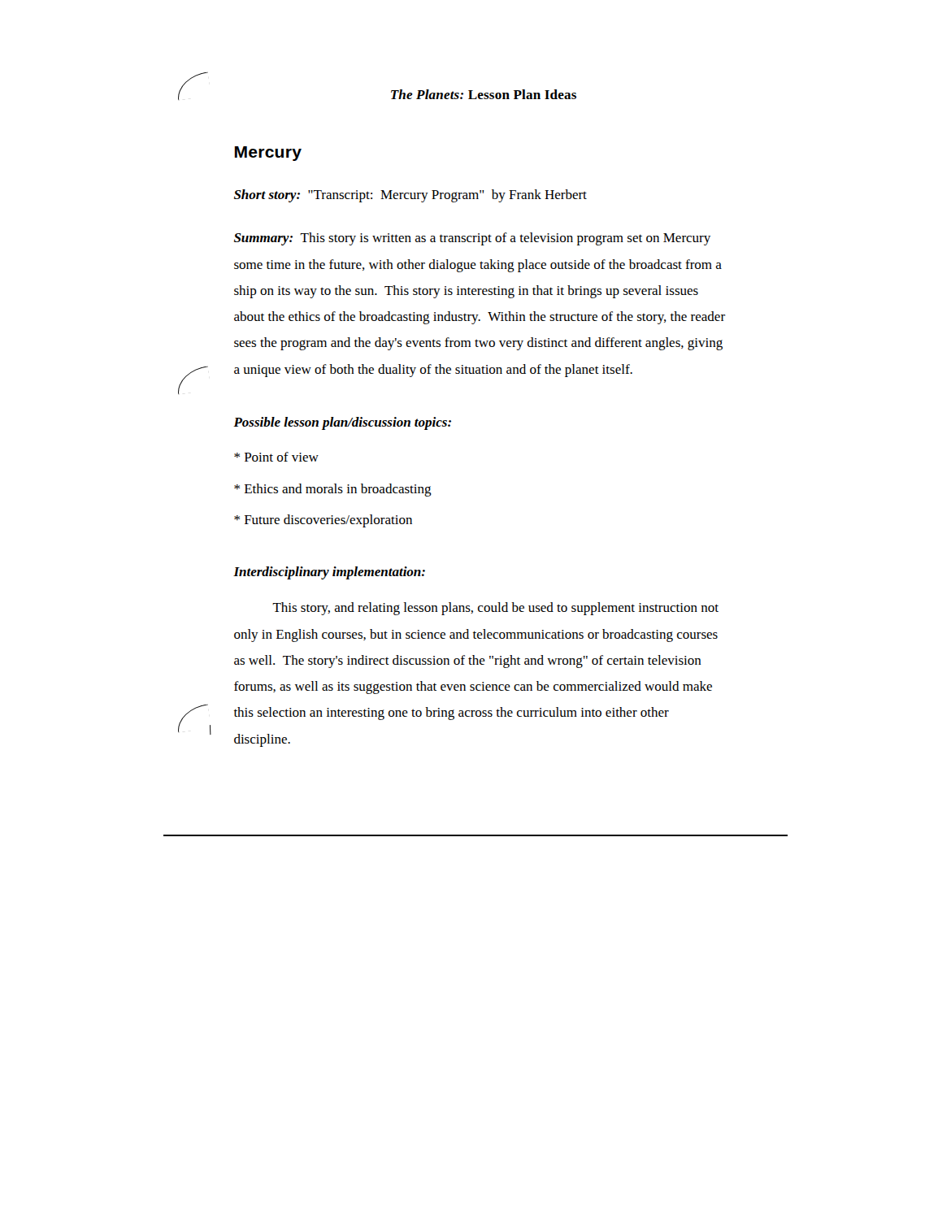The Planets: Lesson Plan Ideas
Mercury
Short story: "Transcript: Mercury Program" by Frank Herbert
Summary: This story is written as a transcript of a television program set on Mercury some time in the future, with other dialogue taking place outside of the broadcast from a ship on its way to the sun. This story is interesting in that it brings up several issues about the ethics of the broadcasting industry. Within the structure of the story, the reader sees the program and the day's events from two very distinct and different angles, giving a unique view of both the duality of the situation and of the planet itself.
Possible lesson plan/discussion topics:
Point of view
Ethics and morals in broadcasting
Future discoveries/exploration
Interdisciplinary implementation:
This story, and relating lesson plans, could be used to supplement instruction not only in English courses, but in science and telecommunications or broadcasting courses as well. The story's indirect discussion of the "right and wrong" of certain television forums, as well as its suggestion that even science can be commercialized would make this selection an interesting one to bring across the curriculum into either other discipline.